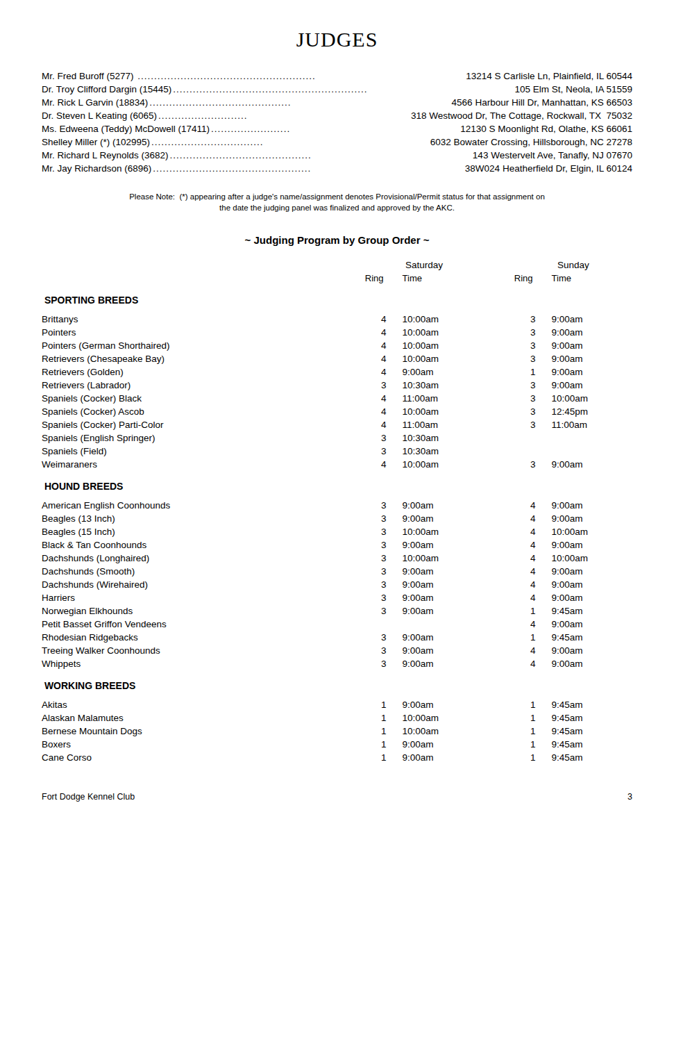JUDGES
Mr. Fred Buroff (5277) ...................................................... 13214 S Carlisle Ln, Plainfield, IL 60544
Dr. Troy Clifford Dargin (15445) ........................................................... 105 Elm St, Neola, IA 51559
Mr. Rick L Garvin (18834) ........................................... 4566 Harbour Hill Dr, Manhattan, KS 66503
Dr. Steven L Keating (6065) ........................... 318 Westwood Dr, The Cottage, Rockwall, TX 75032
Ms. Edweena (Teddy) McDowell (17411) ........................ 12130 S Moonlight Rd, Olathe, KS 66061
Shelley Miller (*) (102995) .................................. 6032 Bowater Crossing, Hillsborough, NC 27278
Mr. Richard L Reynolds (3682) ........................................... 143 Westervelt Ave, Tanafly, NJ 07670
Mr. Jay Richardson (6896) ................................................ 38W024 Heatherfield Dr, Elgin, IL 60124
Please Note: (*) appearing after a judge's name/assignment denotes Provisional/Permit status for that assignment on the date the judging panel was finalized and approved by the AKC.
~ Judging Program by Group Order ~
| | Saturday | | Sunday |
| | Ring | Time | | Ring | Time |
| SPORTING BREEDS |
| Brittanys | 4 | 10:00am | | 3 | 9:00am |
| Pointers | 4 | 10:00am | | 3 | 9:00am |
| Pointers (German Shorthaired) | 4 | 10:00am | | 3 | 9:00am |
| Retrievers (Chesapeake Bay) | 4 | 10:00am | | 3 | 9:00am |
| Retrievers (Golden) | 4 | 9:00am | | 1 | 9:00am |
| Retrievers (Labrador) | 3 | 10:30am | | 3 | 9:00am |
| Spaniels (Cocker) Black | 4 | 11:00am | | 3 | 10:00am |
| Spaniels (Cocker) Ascob | 4 | 10:00am | | 3 | 12:45pm |
| Spaniels (Cocker) Parti-Color | 4 | 11:00am | | 3 | 11:00am |
| Spaniels (English Springer) | 3 | 10:30am | | | |
| Spaniels (Field) | 3 | 10:30am | | | |
| Weimaraners | 4 | 10:00am | | 3 | 9:00am |
| HOUND BREEDS |
| American English Coonhounds | 3 | 9:00am | | 4 | 9:00am |
| Beagles (13 Inch) | 3 | 9:00am | | 4 | 9:00am |
| Beagles (15 Inch) | 3 | 10:00am | | 4 | 10:00am |
| Black & Tan Coonhounds | 3 | 9:00am | | 4 | 9:00am |
| Dachshunds (Longhaired) | 3 | 10:00am | | 4 | 10:00am |
| Dachshunds (Smooth) | 3 | 9:00am | | 4 | 9:00am |
| Dachshunds (Wirehaired) | 3 | 9:00am | | 4 | 9:00am |
| Harriers | 3 | 9:00am | | 4 | 9:00am |
| Norwegian Elkhounds | 3 | 9:00am | | 1 | 9:45am |
| Petit Basset Griffon Vendeens | | | | 4 | 9:00am |
| Rhodesian Ridgebacks | 3 | 9:00am | | 1 | 9:45am |
| Treeing Walker Coonhounds | 3 | 9:00am | | 4 | 9:00am |
| Whippets | 3 | 9:00am | | 4 | 9:00am |
| WORKING BREEDS |
| Akitas | 1 | 9:00am | | 1 | 9:45am |
| Alaskan Malamutes | 1 | 10:00am | | 1 | 9:45am |
| Bernese Mountain Dogs | 1 | 10:00am | | 1 | 9:45am |
| Boxers | 1 | 9:00am | | 1 | 9:45am |
| Cane Corso | 1 | 9:00am | | 1 | 9:45am |
Fort Dodge Kennel Club 3